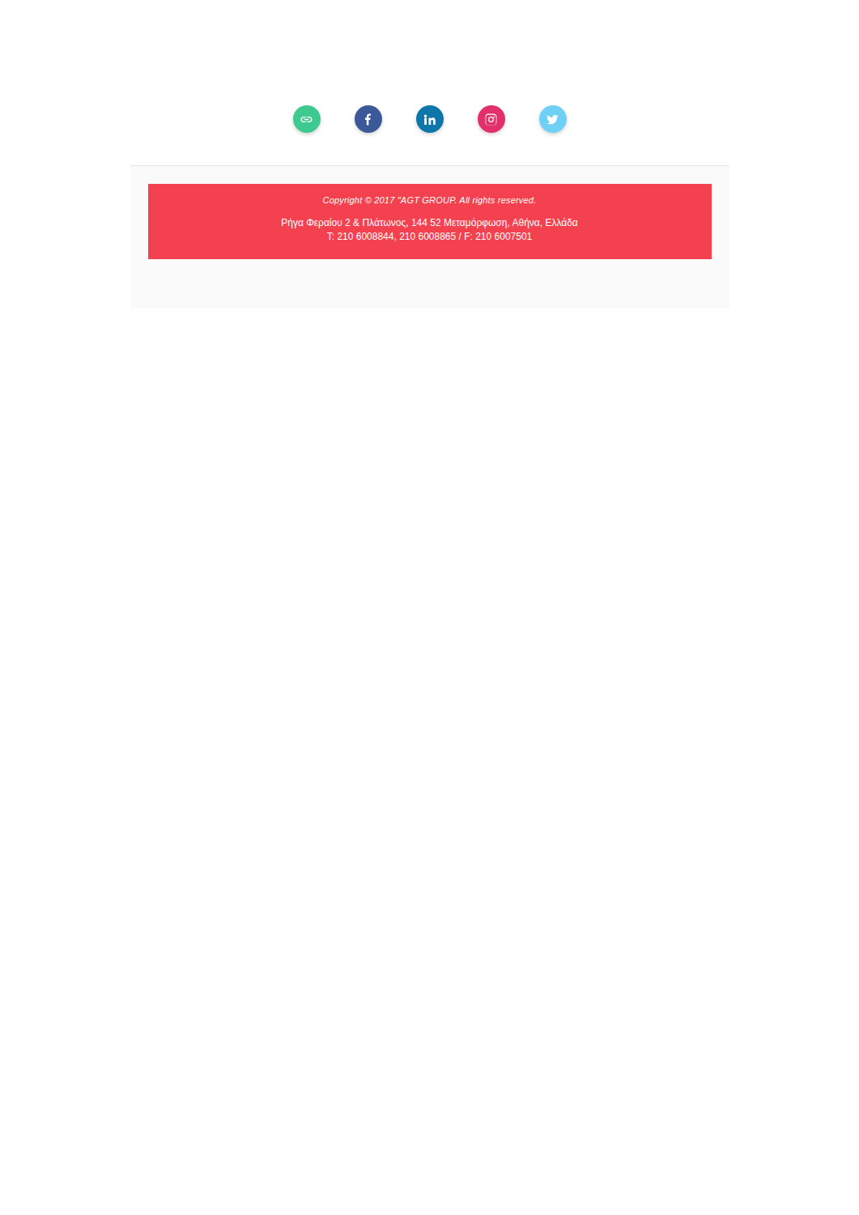Copyright © 2017 "AGT GROUP. All rights reserved.
Ρήγα Φεραίου 2 & Πλάτωνος, 144 52 Μεταμόρφωση, Αθήνα, Ελλάδα
T: 210 6008844, 210 6008865 / F: 210 6007501